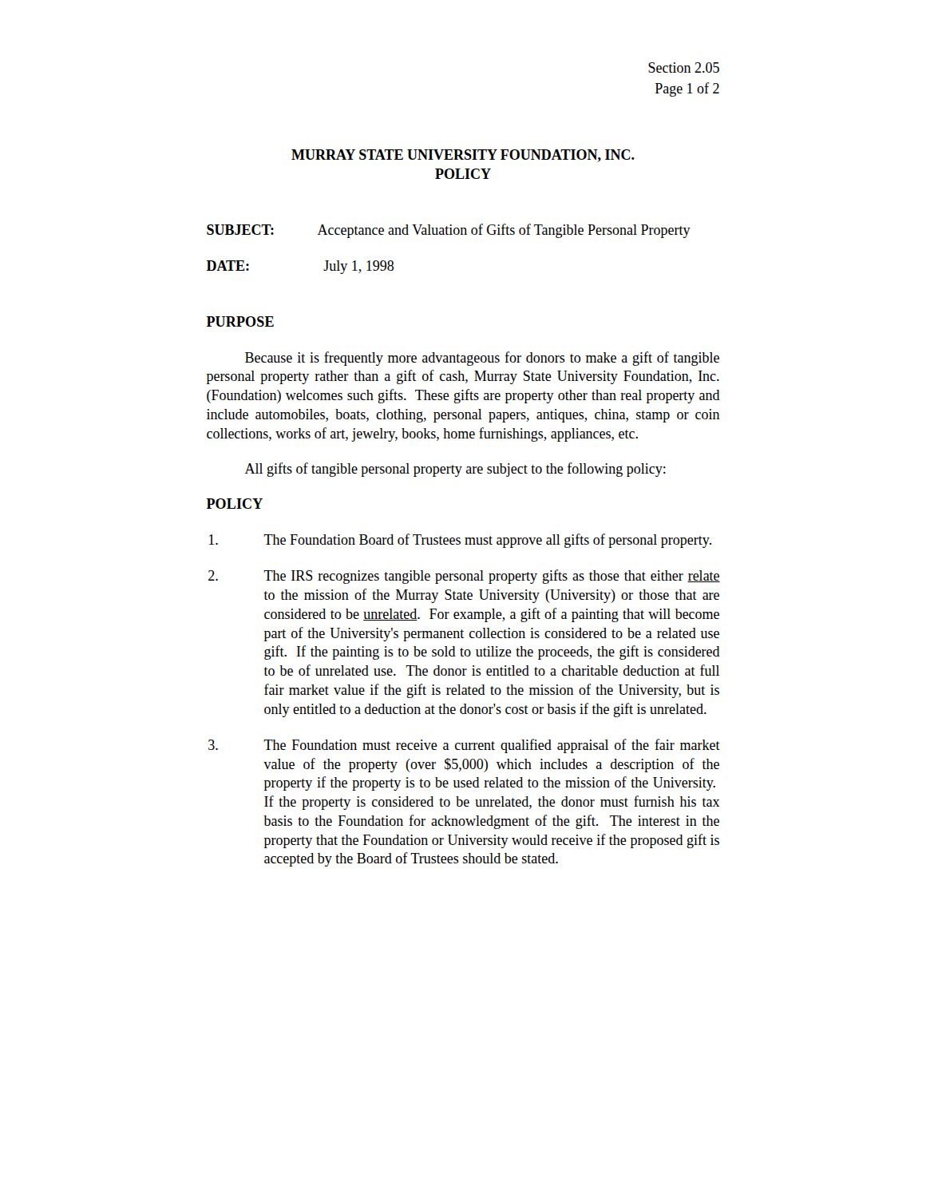Section 2.05
Page 1 of 2
MURRAY STATE UNIVERSITY FOUNDATION, INC.
POLICY
SUBJECT: Acceptance and Valuation of Gifts of Tangible Personal Property
DATE: July 1, 1998
PURPOSE
Because it is frequently more advantageous for donors to make a gift of tangible personal property rather than a gift of cash, Murray State University Foundation, Inc. (Foundation) welcomes such gifts. These gifts are property other than real property and include automobiles, boats, clothing, personal papers, antiques, china, stamp or coin collections, works of art, jewelry, books, home furnishings, appliances, etc.
All gifts of tangible personal property are subject to the following policy:
POLICY
1. The Foundation Board of Trustees must approve all gifts of personal property.
2. The IRS recognizes tangible personal property gifts as those that either relate to the mission of the Murray State University (University) or those that are considered to be unrelated. For example, a gift of a painting that will become part of the University's permanent collection is considered to be a related use gift. If the painting is to be sold to utilize the proceeds, the gift is considered to be of unrelated use. The donor is entitled to a charitable deduction at full fair market value if the gift is related to the mission of the University, but is only entitled to a deduction at the donor's cost or basis if the gift is unrelated.
3. The Foundation must receive a current qualified appraisal of the fair market value of the property (over $5,000) which includes a description of the property if the property is to be used related to the mission of the University. If the property is considered to be unrelated, the donor must furnish his tax basis to the Foundation for acknowledgment of the gift. The interest in the property that the Foundation or University would receive if the proposed gift is accepted by the Board of Trustees should be stated.